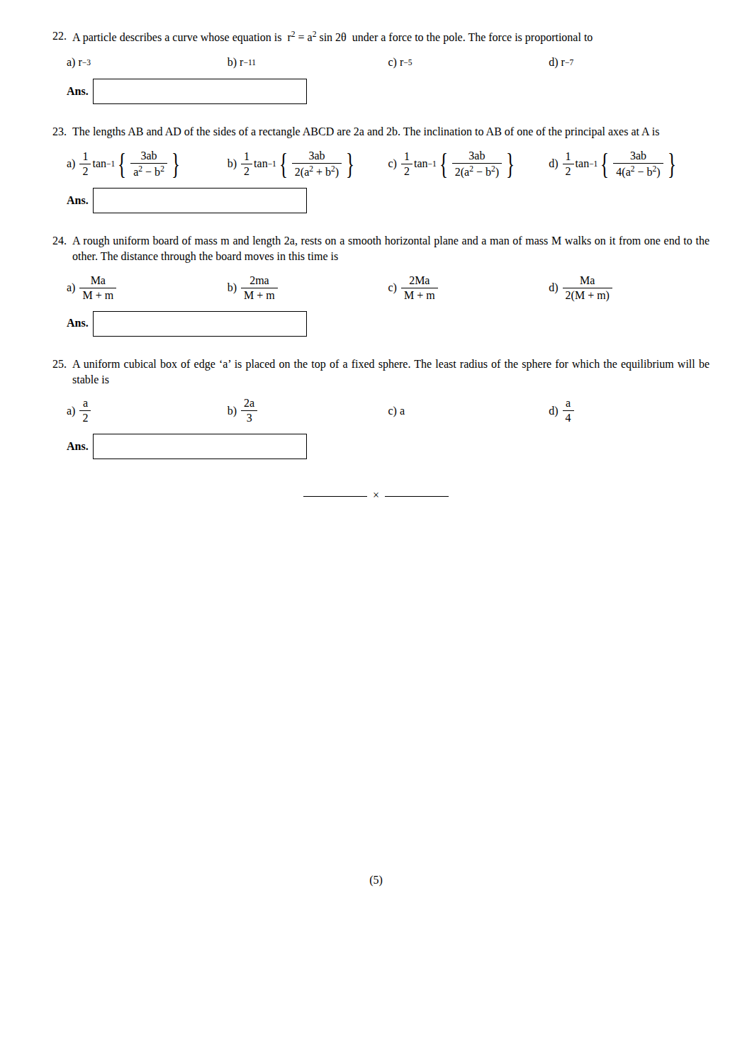22.
A particle describes a curve whose equation is r2 = a2 sin 2θ under a force to the pole. The force is proportional to
a) r−3
b) r−11
c) r−5
d) r−7
Ans.
23.
The lengths AB and AD of the sides of a rectangle ABCD are 2a and 2b. The inclination to AB of one of the principal axes at A is
a) 12 tan−1 { 3ab a2 − b2 }
b) 12 tan−1 { 3ab 2(a2 + b2) }
c) 12 tan−1 { 3ab 2(a2 − b2) }
d) 12 tan−1 { 3ab 4(a2 − b2) }
Ans.
24.
A rough uniform board of mass m and length 2a, rests on a smooth horizontal plane and a man of mass M walks on it from one end to the other. The distance through the board moves in this time is
a) Ma M + m
b) 2ma M + m
c) 2Ma M + m
d) Ma 2(M + m)
Ans.
25.
A uniform cubical box of edge ‘a’ is placed on the top of a fixed sphere. The least radius of the sphere for which the equilibrium will be stable is
a) a 2
b) 2a 3
c) a
d) a 4
Ans.
×
(5)